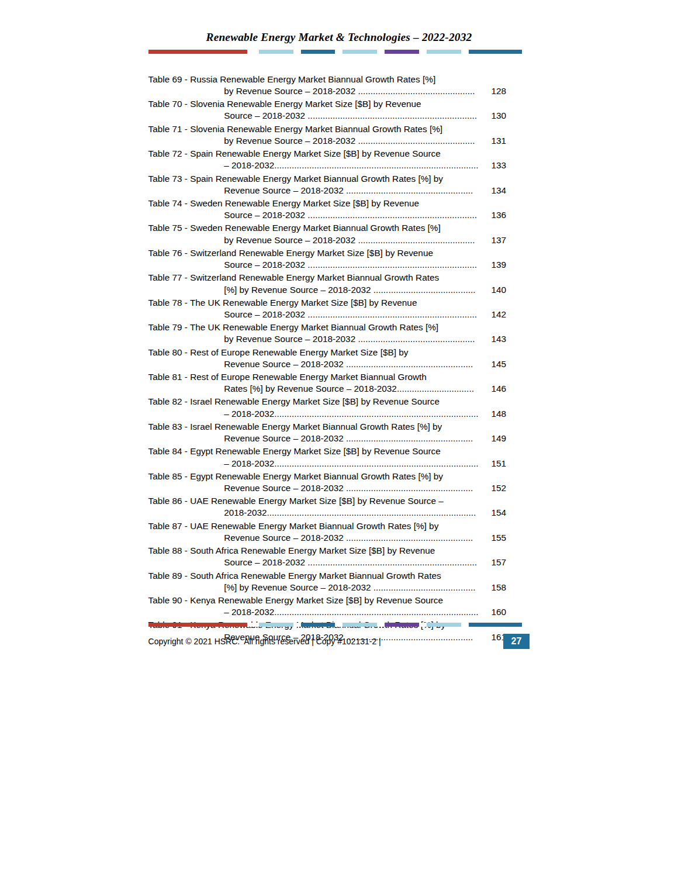Renewable Energy Market & Technologies – 2022-2032
Table 69 - Russia Renewable Energy Market Biannual Growth Rates [%]by Revenue Source – 2018-2032 ............................................... 128
Table 70 - Slovenia Renewable Energy Market Size [$B] by RevenueSource – 2018-2032 .................................................................... 130
Table 71 - Slovenia Renewable Energy Market Biannual Growth Rates [%]by Revenue Source – 2018-2032 ............................................... 131
Table 72 - Spain Renewable Energy Market Size [$B] by Revenue Source– 2018-2032.................................................................................. 133
Table 73 - Spain Renewable Energy Market Biannual Growth Rates [%] byRevenue Source – 2018-2032 ................................................... 134
Table 74 - Sweden Renewable Energy Market Size [$B] by RevenueSource – 2018-2032 .................................................................... 136
Table 75 - Sweden Renewable Energy Market Biannual Growth Rates [%]by Revenue Source – 2018-2032 ............................................... 137
Table 76 - Switzerland Renewable Energy Market Size [$B] by RevenueSource – 2018-2032 .................................................................... 139
Table 77 - Switzerland Renewable Energy Market Biannual Growth Rates[%] by Revenue Source – 2018-2032 ......................................... 140
Table 78 - The UK Renewable Energy Market Size [$B] by RevenueSource – 2018-2032 .................................................................... 142
Table 79 - The UK Renewable Energy Market Biannual Growth Rates [%]by Revenue Source – 2018-2032 ............................................... 143
Table 80 - Rest of Europe Renewable Energy Market Size [$B] byRevenue Source – 2018-2032 ................................................... 145
Table 81 - Rest of Europe Renewable Energy Market Biannual GrowthRates [%] by Revenue Source – 2018-2032............................... 146
Table 82 - Israel Renewable Energy Market Size [$B] by Revenue Source– 2018-2032.................................................................................. 148
Table 83 - Israel Renewable Energy Market Biannual Growth Rates [%] byRevenue Source – 2018-2032 ................................................... 149
Table 84 - Egypt Renewable Energy Market Size [$B] by Revenue Source– 2018-2032.................................................................................. 151
Table 85 - Egypt Renewable Energy Market Biannual Growth Rates [%] byRevenue Source – 2018-2032 ................................................... 152
Table 86 - UAE Renewable Energy Market Size [$B] by Revenue Source –2018-2032.................................................................................... 154
Table 87 - UAE Renewable Energy Market Biannual Growth Rates [%] byRevenue Source – 2018-2032 ................................................... 155
Table 88 - South Africa Renewable Energy Market Size [$B] by RevenueSource – 2018-2032 .................................................................... 157
Table 89 - South Africa Renewable Energy Market Biannual Growth Rates[%] by Revenue Source – 2018-2032 ......................................... 158
Table 90 - Kenya Renewable Energy Market Size [$B] by Revenue Source– 2018-2032.................................................................................. 160
Table 91 - Kenya Renewable Energy Market Biannual Growth Rates [%] byRevenue Source – 2018-2032 ................................................... 161
Copyright © 2021 HSRC. All rights reserved | Copy #102131-2 |
27